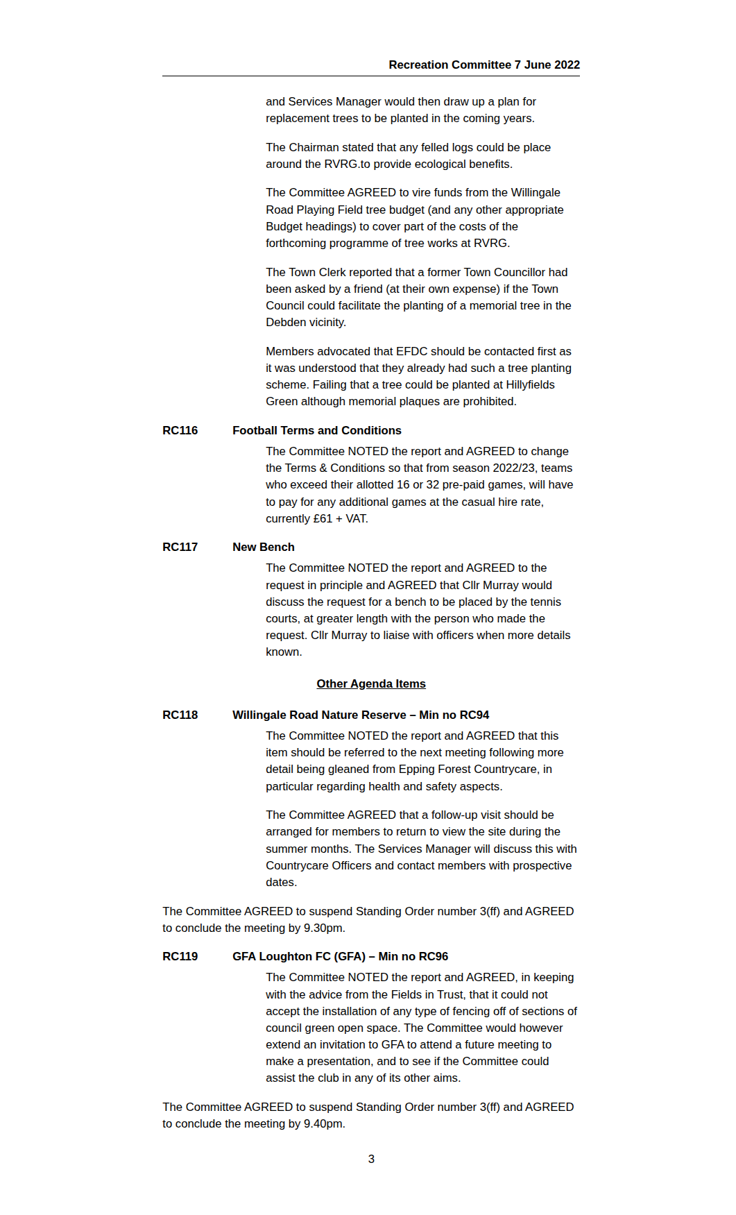Recreation Committee 7 June 2022
and Services Manager would then draw up a plan for replacement trees to be planted in the coming years.
The Chairman stated that any felled logs could be place around the RVRG.to provide ecological benefits.
The Committee AGREED to vire funds from the Willingale Road Playing Field tree budget (and any other appropriate Budget headings) to cover part of the costs of the forthcoming programme of tree works at RVRG.
The Town Clerk reported that a former Town Councillor had been asked by a friend (at their own expense) if the Town Council could facilitate the planting of a memorial tree in the Debden vicinity.
Members advocated that EFDC should be contacted first as it was understood that they already had such a tree planting scheme. Failing that a tree could be planted at Hillyfields Green although memorial plaques are prohibited.
RC116
Football Terms and Conditions
The Committee NOTED the report and AGREED to change the Terms & Conditions so that from season 2022/23, teams who exceed their allotted 16 or 32 pre-paid games, will have to pay for any additional games at the casual hire rate, currently £61 + VAT.
RC117
New Bench
The Committee NOTED the report and AGREED to the request in principle and AGREED that Cllr Murray would discuss the request for a bench to be placed by the tennis courts, at greater length with the person who made the request. Cllr Murray to liaise with officers when more details known.
Other Agenda Items
RC118
Willingale Road Nature Reserve – Min no RC94
The Committee NOTED the report and AGREED that this item should be referred to the next meeting following more detail being gleaned from Epping Forest Countrycare, in particular regarding health and safety aspects.
The Committee AGREED that a follow-up visit should be arranged for members to return to view the site during the summer months. The Services Manager will discuss this with Countrycare Officers and contact members with prospective dates.
The Committee AGREED to suspend Standing Order number 3(ff) and AGREED to conclude the meeting by 9.30pm.
RC119
GFA Loughton FC (GFA) – Min no RC96
The Committee NOTED the report and AGREED, in keeping with the advice from the Fields in Trust, that it could not accept the installation of any type of fencing off of sections of council green open space. The Committee would however extend an invitation to GFA to attend a future meeting to make a presentation, and to see if the Committee could assist the club in any of its other aims.
The Committee AGREED to suspend Standing Order number 3(ff) and AGREED to conclude the meeting by 9.40pm.
3